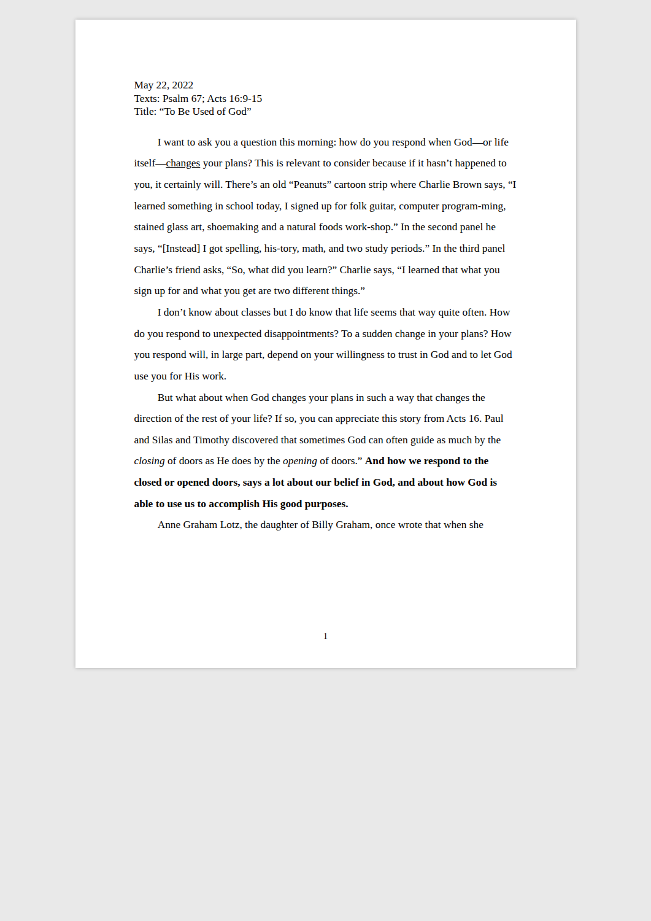May 22, 2022
Texts: Psalm 67; Acts 16:9-15
Title: “To Be Used of God”
I want to ask you a question this morning: how do you respond when God—or life itself—changes your plans? This is relevant to consider because if it hasn’t happened to you, it certainly will. There’s an old “Peanuts” cartoon strip where Charlie Brown says, “I learned something in school today, I signed up for folk guitar, computer program-ming, stained glass art, shoemaking and a natural foods work-shop.” In the second panel he says, “[Instead] I got spelling, his-tory, math, and two study periods.” In the third panel Charlie’s friend asks, “So, what did you learn?” Charlie says, “I learned that what you sign up for and what you get are two different things.”
I don’t know about classes but I do know that life seems that way quite often. How do you respond to unexpected disappointments? To a sudden change in your plans? How you respond will, in large part, depend on your willingness to trust in God and to let God use you for His work.
But what about when God changes your plans in such a way that changes the direction of the rest of your life? If so, you can appreciate this story from Acts 16. Paul and Silas and Timothy discovered that sometimes God can often guide as much by the closing of doors as He does by the opening of doors.” And how we respond to the closed or opened doors, says a lot about our belief in God, and about how God is able to use us to accomplish His good purposes.
Anne Graham Lotz, the daughter of Billy Graham, once wrote that when she
1